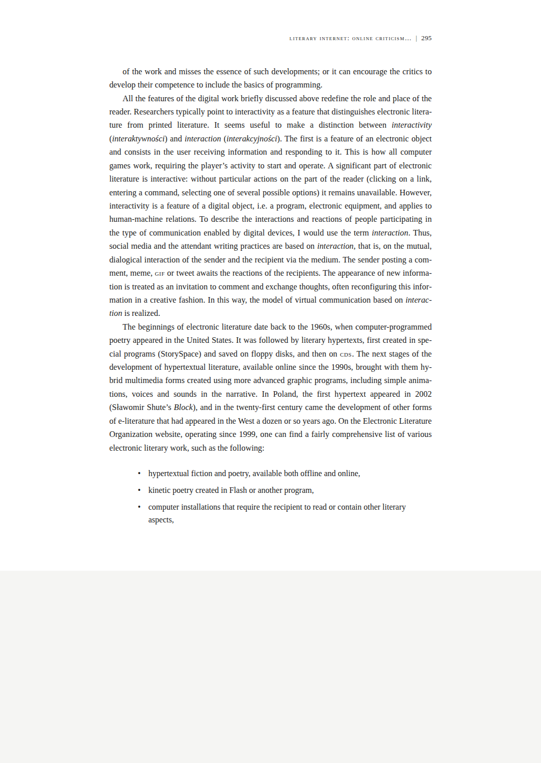literary internet: online criticism…|295
of the work and misses the essence of such developments; or it can encourage the critics to develop their competence to include the basics of programming.
All the features of the digital work briefly discussed above redefine the role and place of the reader. Researchers typically point to interactivity as a feature that distinguishes electronic literature from printed literature. It seems useful to make a distinction between interactivity (interaktywności) and interaction (interakcyjności). The first is a feature of an electronic object and consists in the user receiving information and responding to it. This is how all computer games work, requiring the player’s activity to start and operate. A significant part of electronic literature is interactive: without particular actions on the part of the reader (clicking on a link, entering a command, selecting one of several possible options) it remains unavailable. However, interactivity is a feature of a digital object, i.e. a program, electronic equipment, and applies to human-machine relations. To describe the interactions and reactions of people participating in the type of communication enabled by digital devices, I would use the term interaction. Thus, social media and the attendant writing practices are based on interaction, that is, on the mutual, dialogical interaction of the sender and the recipient via the medium. The sender posting a comment, meme, gif or tweet awaits the reactions of the recipients. The appearance of new information is treated as an invitation to comment and exchange thoughts, often reconfiguring this information in a creative fashion. In this way, the model of virtual communication based on interaction is realized.
The beginnings of electronic literature date back to the 1960s, when computer-programmed poetry appeared in the United States. It was followed by literary hypertexts, first created in special programs (StorySpace) and saved on floppy disks, and then on cds. The next stages of the development of hypertextual literature, available online since the 1990s, brought with them hybrid multimedia forms created using more advanced graphic programs, including simple animations, voices and sounds in the narrative. In Poland, the first hypertext appeared in 2002 (Sławomir Shute’s Block), and in the twenty-first century came the development of other forms of e-literature that had appeared in the West a dozen or so years ago. On the Electronic Literature Organization website, operating since 1999, one can find a fairly comprehensive list of various electronic literary work, such as the following:
hypertextual fiction and poetry, available both offline and online,
kinetic poetry created in Flash or another program,
computer installations that require the recipient to read or contain other literary aspects,